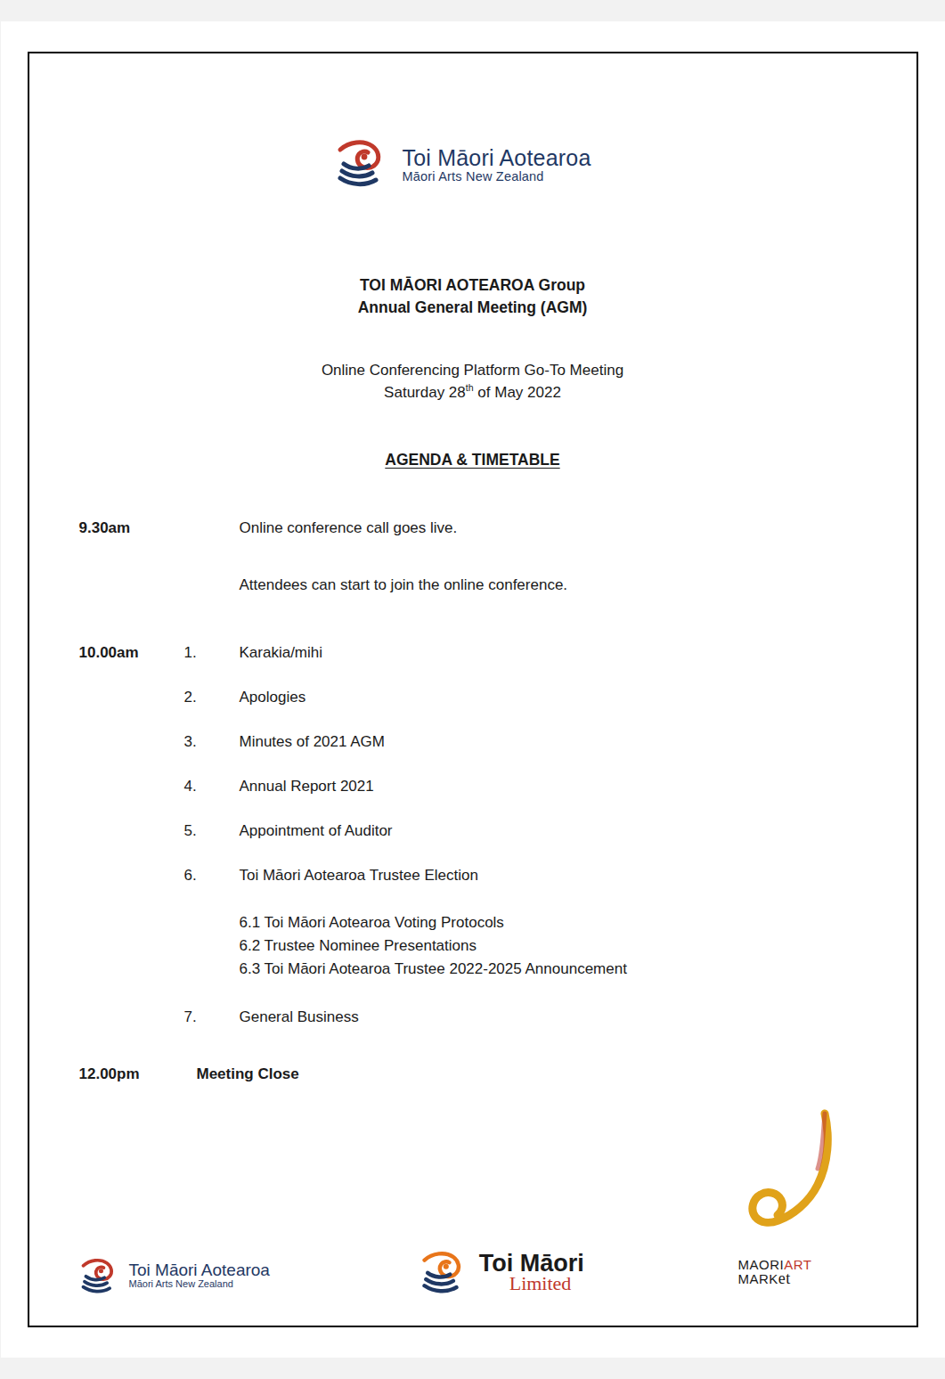Toi Māori Aotearoa
Māori Arts New Zealand
TOI MĀORI AOTEAROA Group
Annual General Meeting (AGM)
Online Conferencing Platform Go-To Meeting
Saturday 28th of May 2022
AGENDA & TIMETABLE
9.30am
Online conference call goes live.
Attendees can start to join the online conference.
10.00am
1.
Karakia/mihi
2.
Apologies
3.
Minutes of 2021 AGM
4.
Annual Report 2021
5.
Appointment of Auditor
6.
Toi Māori Aotearoa Trustee Election
6.1 Toi Māori Aotearoa Voting Protocols
6.2 Trustee Nominee Presentations
6.3 Toi Māori Aotearoa Trustee 2022-2025 Announcement
7.
General Business
12.00pm
Meeting Close
Toi Māori Aotearoa
Māori Arts New Zealand
Toi Māori
Limited
MAORI ART
MARKet